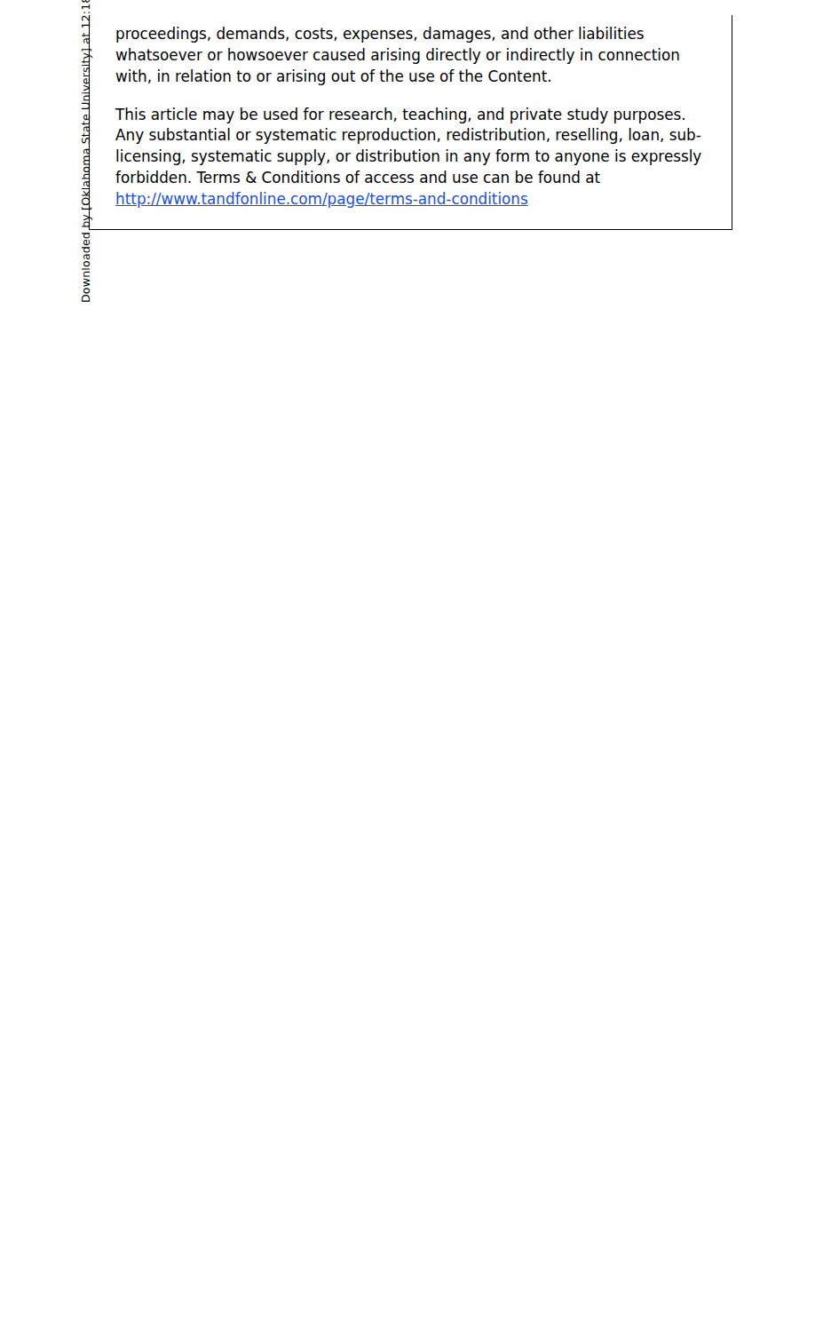proceedings, demands, costs, expenses, damages, and other liabilities whatsoever or howsoever caused arising directly or indirectly in connection with, in relation to or arising out of the use of the Content.
This article may be used for research, teaching, and private study purposes. Any substantial or systematic reproduction, redistribution, reselling, loan, sub-licensing, systematic supply, or distribution in any form to anyone is expressly forbidden. Terms & Conditions of access and use can be found at http://www.tandfonline.com/page/terms-and-conditions
Downloaded by [Oklahoma State University] at 12:18 01 September 2015